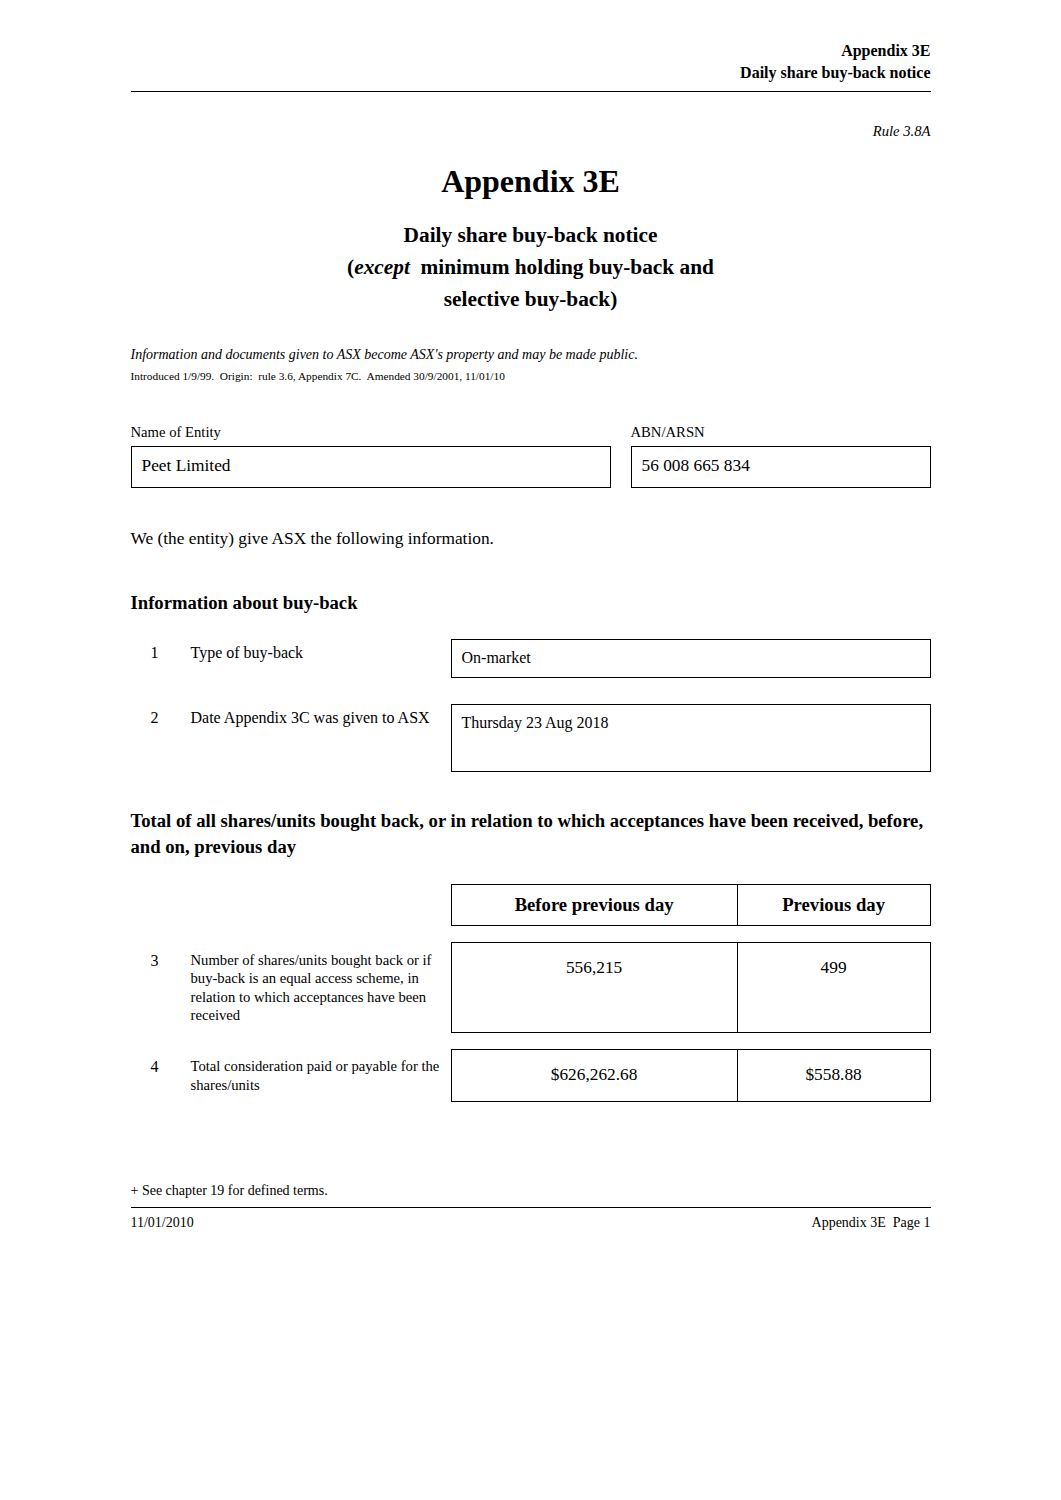Appendix 3E
Daily share buy-back notice
Rule 3.8A
Appendix 3E
Daily share buy-back notice
(except minimum holding buy-back and
selective buy-back)
Information and documents given to ASX become ASX's property and may be made public.
Introduced 1/9/99. Origin: rule 3.6, Appendix 7C. Amended 30/9/2001, 11/01/10
Name of Entity
Peet Limited
ABN/ARSN
56 008 665 834
We (the entity) give ASX the following information.
Information about buy-back
1
Type of buy-back
On-market
2
Date Appendix 3C was given to ASX
Thursday 23 Aug 2018
Total of all shares/units bought back, or in relation to which acceptances have been received, before, and on, previous day
| | | Before previous day | Previous day |
| 3 | Number of shares/units bought back or if buy-back is an equal access scheme, in relation to which acceptances have been received | 556,215 | 499 |
| 4 | Total consideration paid or payable for the shares/units | $626,262.68 | $558.88 |
+ See chapter 19 for defined terms.
11/01/2010 Appendix 3E Page 1